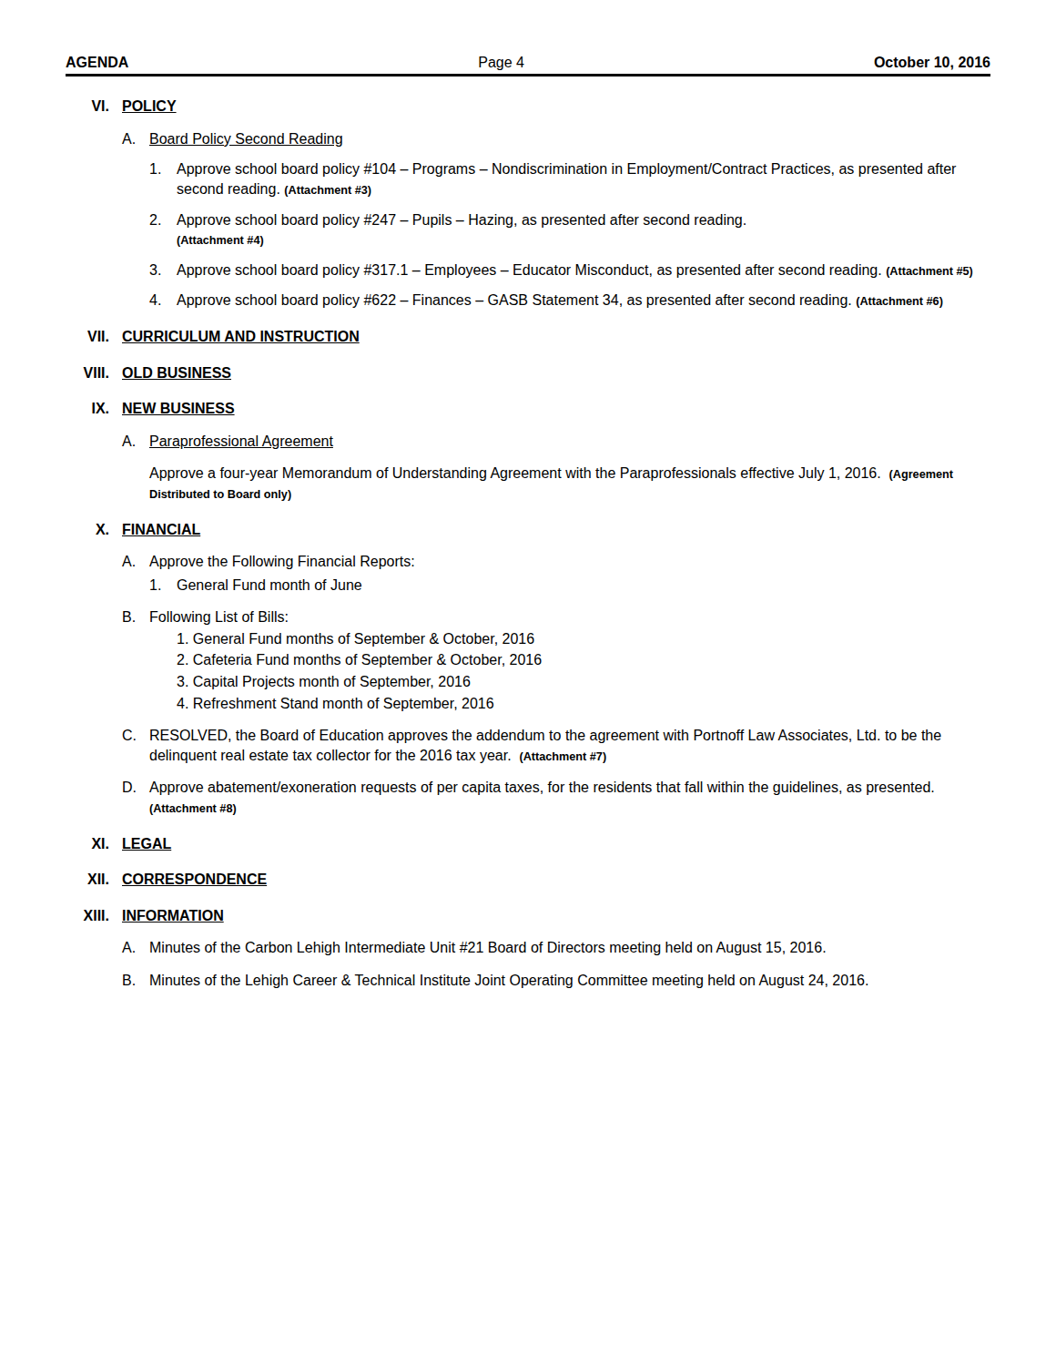AGENDA Page 4 October 10, 2016
VI.
POLICY
A.
Board Policy Second Reading
1.
Approve school board policy #104 – Programs – Nondiscrimination in Employment/Contract Practices, as presented after second reading. (Attachment #3)
2.
Approve school board policy #247 – Pupils – Hazing, as presented after second reading.
(Attachment #4)
3.
Approve school board policy #317.1 – Employees – Educator Misconduct, as presented after second reading. (Attachment #5)
4.
Approve school board policy #622 – Finances – GASB Statement 34, as presented after second reading. (Attachment #6)
VII.
CURRICULUM AND INSTRUCTION
VIII.
OLD BUSINESS
IX.
NEW BUSINESS
A.
Paraprofessional Agreement
Approve a four-year Memorandum of Understanding Agreement with the Paraprofessionals effective July 1, 2016. (Agreement Distributed to Board only)
X.
FINANCIAL
A.
Approve the Following Financial Reports:
1.
General Fund month of June
B.
Following List of Bills:
1. General Fund months of September & October, 2016
2. Cafeteria Fund months of September & October, 2016
3. Capital Projects month of September, 2016
4. Refreshment Stand month of September, 2016
C.
RESOLVED, the Board of Education approves the addendum to the agreement with Portnoff Law Associates, Ltd. to be the delinquent real estate tax collector for the 2016 tax year. (Attachment #7)
D.
Approve abatement/exoneration requests of per capita taxes, for the residents that fall within the guidelines, as presented. (Attachment #8)
XI.
LEGAL
XII.
CORRESPONDENCE
XIII.
INFORMATION
A.
Minutes of the Carbon Lehigh Intermediate Unit #21 Board of Directors meeting held on August 15, 2016.
B.
Minutes of the Lehigh Career & Technical Institute Joint Operating Committee meeting held on August 24, 2016.